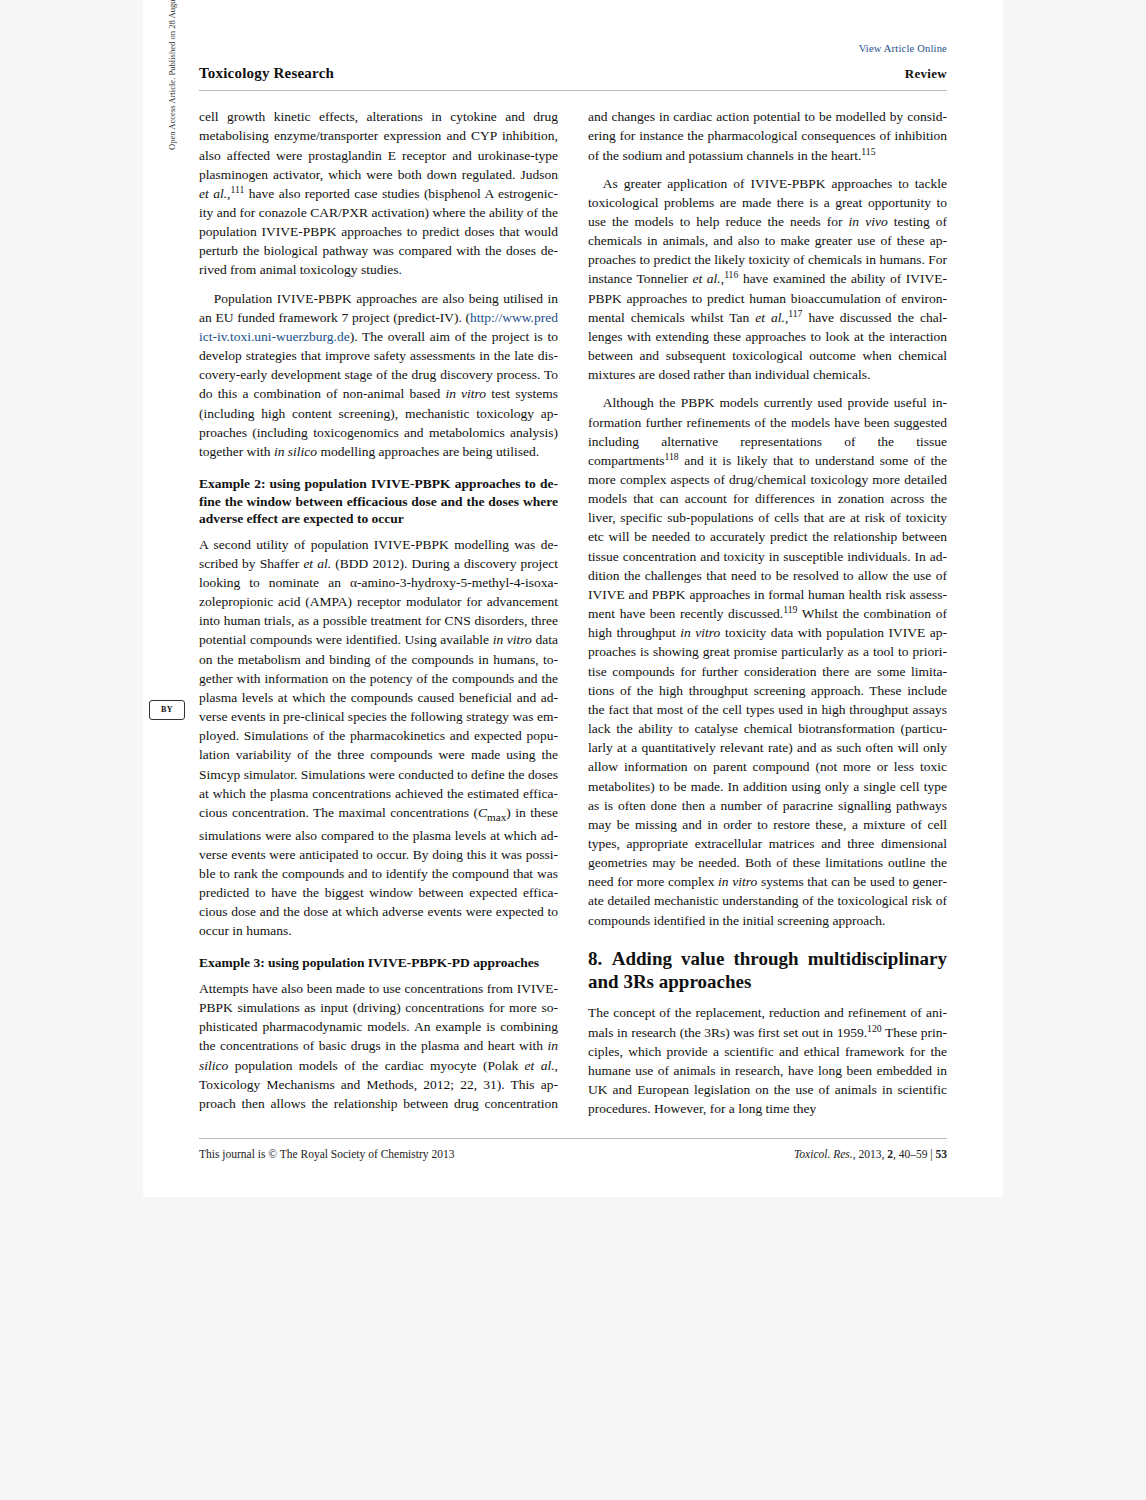View Article Online
Toxicology Research
Review
Open Access Article. Published on 28 August 2012. Downloaded on 26/01/2016 11:11:12. This article is licensed under a Creative Commons Attribution 3.0 Unported Licence.
BY
cell growth kinetic effects, alterations in cytokine and drug metabolising enzyme/transporter expression and CYP inhibition, also affected were prostaglandin E receptor and urokinase-type plasminogen activator, which were both down regulated. Judson et al.,111 have also reported case studies (bisphenol A estrogenicity and for conazole CAR/PXR activation) where the ability of the population IVIVE-PBPK approaches to predict doses that would perturb the biological pathway was compared with the doses derived from animal toxicology studies.
Population IVIVE-PBPK approaches are also being utilised in an EU funded framework 7 project (predict-IV). (http://www.predict-iv.toxi.uni-wuerzburg.de). The overall aim of the project is to develop strategies that improve safety assessments in the late discovery-early development stage of the drug discovery process. To do this a combination of non-animal based in vitro test systems (including high content screening), mechanistic toxicology approaches (including toxicogenomics and metabolomics analysis) together with in silico modelling approaches are being utilised.
Example 2: using population IVIVE-PBPK approaches to define the window between efficacious dose and the doses where adverse effect are expected to occur
A second utility of population IVIVE-PBPK modelling was described by Shaffer et al. (BDD 2012). During a discovery project looking to nominate an α-amino-3-hydroxy-5-methyl-4-isoxazolepropionic acid (AMPA) receptor modulator for advancement into human trials, as a possible treatment for CNS disorders, three potential compounds were identified. Using available in vitro data on the metabolism and binding of the compounds in humans, together with information on the potency of the compounds and the plasma levels at which the compounds caused beneficial and adverse events in pre-clinical species the following strategy was employed. Simulations of the pharmacokinetics and expected population variability of the three compounds were made using the Simcyp simulator. Simulations were conducted to define the doses at which the plasma concentrations achieved the estimated efficacious concentration. The maximal concentrations (Cmax) in these simulations were also compared to the plasma levels at which adverse events were anticipated to occur. By doing this it was possible to rank the compounds and to identify the compound that was predicted to have the biggest window between expected efficacious dose and the dose at which adverse events were expected to occur in humans.
Example 3: using population IVIVE-PBPK-PD approaches
Attempts have also been made to use concentrations from IVIVE-PBPK simulations as input (driving) concentrations for more sophisticated pharmacodynamic models. An example is combining the concentrations of basic drugs in the plasma and heart with in silico population models of the cardiac myocyte (Polak et al., Toxicology Mechanisms and Methods, 2012; 22, 31). This approach then allows the relationship between drug concentration and changes in cardiac action potential to be modelled by considering for instance the pharmacological consequences of inhibition of the sodium and potassium channels in the heart.115
As greater application of IVIVE-PBPK approaches to tackle toxicological problems are made there is a great opportunity to use the models to help reduce the needs for in vivo testing of chemicals in animals, and also to make greater use of these approaches to predict the likely toxicity of chemicals in humans. For instance Tonnelier et al.,116 have examined the ability of IVIVE-PBPK approaches to predict human bioaccumulation of environmental chemicals whilst Tan et al.,117 have discussed the challenges with extending these approaches to look at the interaction between and subsequent toxicological outcome when chemical mixtures are dosed rather than individual chemicals.
Although the PBPK models currently used provide useful information further refinements of the models have been suggested including alternative representations of the tissue compartments118 and it is likely that to understand some of the more complex aspects of drug/chemical toxicology more detailed models that can account for differences in zonation across the liver, specific sub-populations of cells that are at risk of toxicity etc will be needed to accurately predict the relationship between tissue concentration and toxicity in susceptible individuals. In addition the challenges that need to be resolved to allow the use of IVIVE and PBPK approaches in formal human health risk assessment have been recently discussed.119 Whilst the combination of high throughput in vitro toxicity data with population IVIVE approaches is showing great promise particularly as a tool to prioritise compounds for further consideration there are some limitations of the high throughput screening approach. These include the fact that most of the cell types used in high throughput assays lack the ability to catalyse chemical biotransformation (particularly at a quantitatively relevant rate) and as such often will only allow information on parent compound (not more or less toxic metabolites) to be made. In addition using only a single cell type as is often done then a number of paracrine signalling pathways may be missing and in order to restore these, a mixture of cell types, appropriate extracellular matrices and three dimensional geometries may be needed. Both of these limitations outline the need for more complex in vitro systems that can be used to generate detailed mechanistic understanding of the toxicological risk of compounds identified in the initial screening approach.
8. Adding value through multidisciplinary and 3Rs approaches
The concept of the replacement, reduction and refinement of animals in research (the 3Rs) was first set out in 1959.120 These principles, which provide a scientific and ethical framework for the humane use of animals in research, have long been embedded in UK and European legislation on the use of animals in scientific procedures. However, for a long time they
This journal is © The Royal Society of Chemistry 2013
Toxicol. Res., 2013, 2, 40–59 | 53